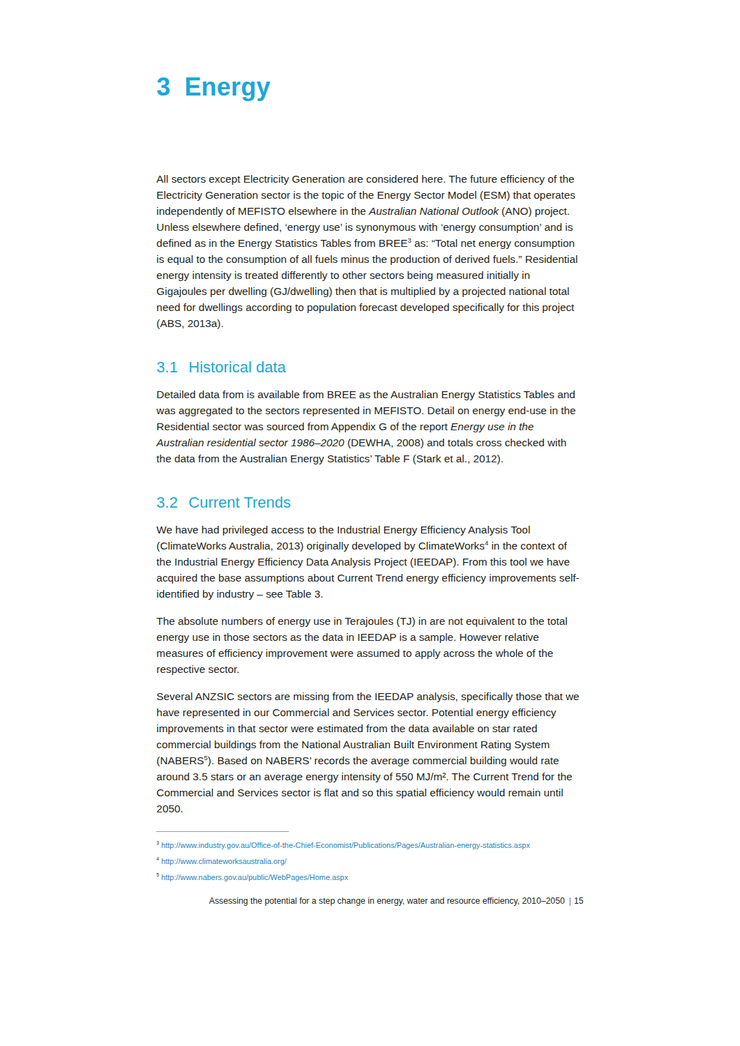3 Energy
All sectors except Electricity Generation are considered here. The future efficiency of the Electricity Generation sector is the topic of the Energy Sector Model (ESM) that operates independently of MEFISTO elsewhere in the Australian National Outlook (ANO) project. Unless elsewhere defined, ‘energy use’ is synonymous with ‘energy consumption’ and is defined as in the Energy Statistics Tables from BREE3 as: “Total net energy consumption is equal to the consumption of all fuels minus the production of derived fuels.” Residential energy intensity is treated differently to other sectors being measured initially in Gigajoules per dwelling (GJ/dwelling) then that is multiplied by a projected national total need for dwellings according to population forecast developed specifically for this project (ABS, 2013a).
3.1 Historical data
Detailed data from is available from BREE as the Australian Energy Statistics Tables and was aggregated to the sectors represented in MEFISTO. Detail on energy end-use in the Residential sector was sourced from Appendix G of the report Energy use in the Australian residential sector 1986–2020 (DEWHA, 2008) and totals cross checked with the data from the Australian Energy Statistics’ Table F (Stark et al., 2012).
3.2 Current Trends
We have had privileged access to the Industrial Energy Efficiency Analysis Tool (ClimateWorks Australia, 2013) originally developed by ClimateWorks4 in the context of the Industrial Energy Efficiency Data Analysis Project (IEEDAP). From this tool we have acquired the base assumptions about Current Trend energy efficiency improvements self-identified by industry – see Table 3.
The absolute numbers of energy use in Terajoules (TJ) in are not equivalent to the total energy use in those sectors as the data in IEEDAP is a sample. However relative measures of efficiency improvement were assumed to apply across the whole of the respective sector.
Several ANZSIC sectors are missing from the IEEDAP analysis, specifically those that we have represented in our Commercial and Services sector. Potential energy efficiency improvements in that sector were estimated from the data available on star rated commercial buildings from the National Australian Built Environment Rating System (NABERS5). Based on NABERS’ records the average commercial building would rate around 3.5 stars or an average energy intensity of 550 MJ/m². The Current Trend for the Commercial and Services sector is flat and so this spatial efficiency would remain until 2050.
3 http://www.industry.gov.au/Office-of-the-Chief-Economist/Publications/Pages/Australian-energy-statistics.aspx
4 http://www.climateworksaustralia.org/
5 http://www.nabers.gov.au/public/WebPages/Home.aspx
Assessing the potential for a step change in energy, water and resource efficiency, 2010–2050|15